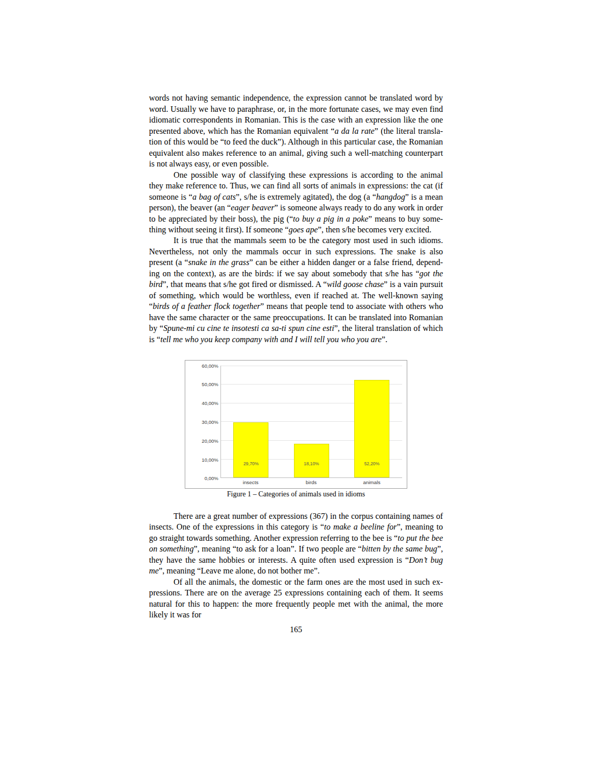words not having semantic independence, the expression cannot be translated word by word. Usually we have to paraphrase, or, in the more fortunate cases, we may even find idiomatic correspondents in Romanian. This is the case with an expression like the one presented above, which has the Romanian equivalent “a da la rate” (the literal translation of this would be “to feed the duck”). Although in this particular case, the Romanian equivalent also makes reference to an animal, giving such a well-matching counterpart is not always easy, or even possible.
One possible way of classifying these expressions is according to the animal they make reference to. Thus, we can find all sorts of animals in expressions: the cat (if someone is “a bag of cats”, s/he is extremely agitated), the dog (a “hangdog” is a mean person), the beaver (an “eager beaver” is someone always ready to do any work in order to be appreciated by their boss), the pig (“to buy a pig in a poke” means to buy something without seeing it first). If someone “goes ape”, then s/he becomes very excited.
It is true that the mammals seem to be the category most used in such idioms. Nevertheless, not only the mammals occur in such expressions. The snake is also present (a “snake in the grass” can be either a hidden danger or a false friend, depending on the context), as are the birds: if we say about somebody that s/he has “got the bird”, that means that s/he got fired or dismissed. A “wild goose chase” is a vain pursuit of something, which would be worthless, even if reached at. The well-known saying “birds of a feather flock together” means that people tend to associate with others who have the same character or the same preoccupations. It can be translated into Romanian by “Spune-mi cu cine te insotesti ca sa-ti spun cine esti”, the literal translation of which is “tell me who you keep company with and I will tell you who you are”.
60,00% 50,00% 40,00% 30,00% 20,00% 10,00% 0,00%
29,70%
18,10%
52,20%
insects birds animals
Figure 1 – Categories of animals used in idioms
There are a great number of expressions (367) in the corpus containing names of insects. One of the expressions in this category is “to make a beeline for”, meaning to go straight towards something. Another expression referring to the bee is “to put the bee on something”, meaning “to ask for a loan”. If two people are “bitten by the same bug”, they have the same hobbies or interests. A quite often used expression is “Don’t bug me”, meaning “Leave me alone, do not bother me”.
Of all the animals, the domestic or the farm ones are the most used in such expressions. There are on the average 25 expressions containing each of them. It seems natural for this to happen: the more frequently people met with the animal, the more likely it was for
165